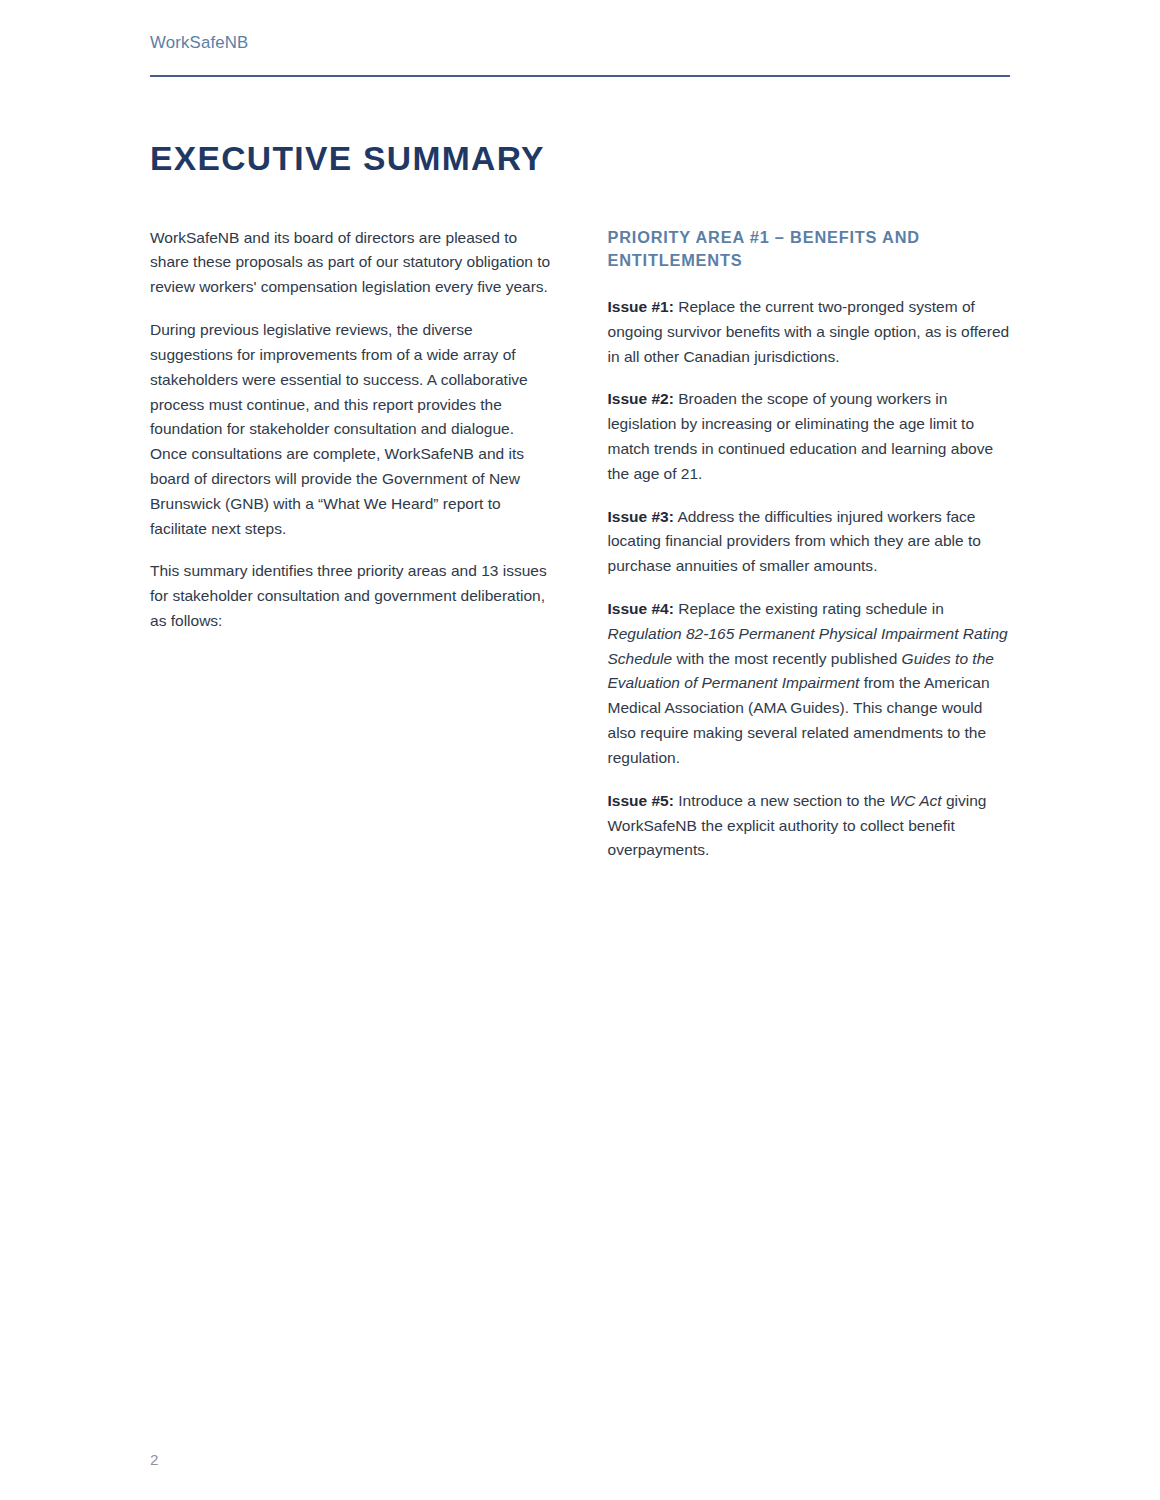WorkSafeNB
EXECUTIVE SUMMARY
WorkSafeNB and its board of directors are pleased to share these proposals as part of our statutory obligation to review workers' compensation legislation every five years.
During previous legislative reviews, the diverse suggestions for improvements from of a wide array of stakeholders were essential to success. A collaborative process must continue, and this report provides the foundation for stakeholder consultation and dialogue. Once consultations are complete, WorkSafeNB and its board of directors will provide the Government of New Brunswick (GNB) with a “What We Heard” report to facilitate next steps.
This summary identifies three priority areas and 13 issues for stakeholder consultation and government deliberation, as follows:
Priority Area #1 – Benefits and Entitlements
Issue #1: Replace the current two-pronged system of ongoing survivor benefits with a single option, as is offered in all other Canadian jurisdictions.
Issue #2: Broaden the scope of young workers in legislation by increasing or eliminating the age limit to match trends in continued education and learning above the age of 21.
Issue #3: Address the difficulties injured workers face locating financial providers from which they are able to purchase annuities of smaller amounts.
Issue #4: Replace the existing rating schedule in Regulation 82-165 Permanent Physical Impairment Rating Schedule with the most recently published Guides to the Evaluation of Permanent Impairment from the American Medical Association (AMA Guides). This change would also require making several related amendments to the regulation.
Issue #5: Introduce a new section to the WC Act giving WorkSafeNB the explicit authority to collect benefit overpayments.
2